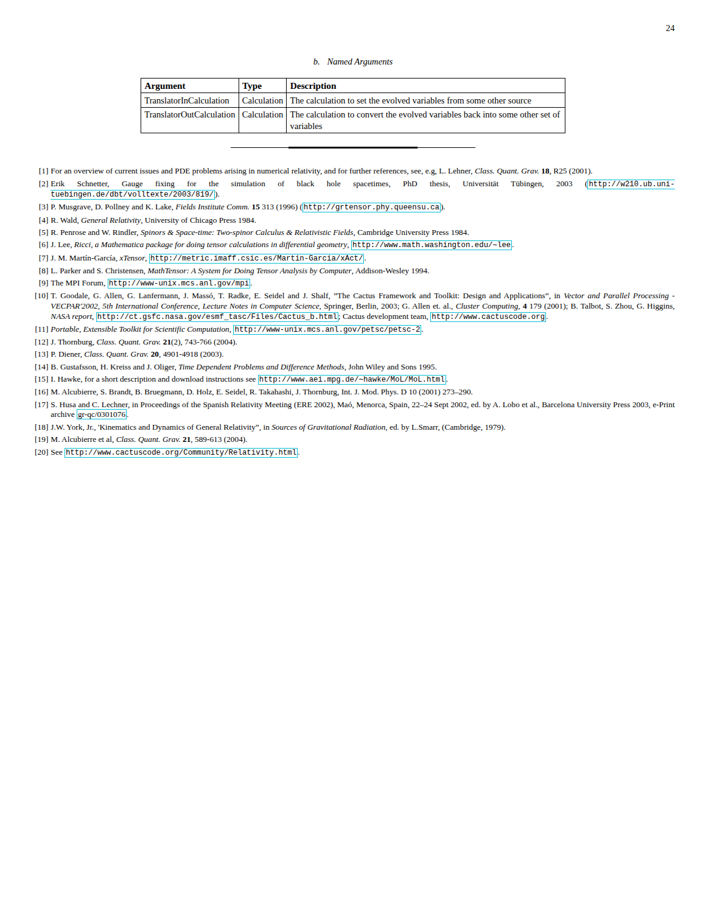24
b. Named Arguments
| Argument | Type | Description |
| --- | --- | --- |
| TranslatorInCalculation | Calculation | The calculation to set the evolved variables from some other source |
| TranslatorOutCalculation | Calculation | The calculation to convert the evolved variables back into some other set of variables |
[1] For an overview of current issues and PDE problems arising in numerical relativity, and for further references, see, e.g, L. Lehner, Class. Quant. Grav. 18, R25 (2001).
[2] Erik Schnetter, Gauge fixing for the simulation of black hole spacetimes, PhD thesis, Universität Tübingen, 2003 (http://w210.ub.uni-tuebingen.de/dbt/volltexte/2003/819/).
[3] P. Musgrave, D. Pollney and K. Lake, Fields Institute Comm. 15 313 (1996) (http://grtensor.phy.queensu.ca).
[4] R. Wald, General Relativity, University of Chicago Press 1984.
[5] R. Penrose and W. Rindler, Spinors & Space-time: Two-spinor Calculus & Relativistic Fields, Cambridge University Press 1984.
[6] J. Lee, Ricci, a Mathematica package for doing tensor calculations in differential geometry, http://www.math.washington.edu/∼lee.
[7] J. M. Martín-García, xTensor, http://metric.imaff.csic.es/Martin-Garcia/xAct/.
[8] L. Parker and S. Christensen, MathTensor: A System for Doing Tensor Analysis by Computer, Addison-Wesley 1994.
[9] The MPI Forum, http://www-unix.mcs.anl.gov/mpi.
[10] T. Goodale, G. Allen, G. Lanfermann, J. Massó, T. Radke, E. Seidel and J. Shalf, ”The Cactus Framework and Toolkit: Design and Applications”, in Vector and Parallel Processing - VECPAR'2002, 5th International Conference, Lecture Notes in Computer Science, Springer, Berlin, 2003; G. Allen et. al., Cluster Computing, 4 179 (2001); B. Talbot, S. Zhou, G. Higgins, NASA report, http://ct.gsfc.nasa.gov/esmf_tasc/Files/Cactus_b.html; Cactus development team, http://www.cactuscode.org.
[11] Portable, Extensible Toolkit for Scientific Computation, http://www-unix.mcs.anl.gov/petsc/petsc-2.
[12] J. Thornburg, Class. Quant. Grav. 21(2), 743-766 (2004).
[13] P. Diener, Class. Quant. Grav. 20, 4901-4918 (2003).
[14] B. Gustafsson, H. Kreiss and J. Oliger, Time Dependent Problems and Difference Methods, John Wiley and Sons 1995.
[15] I. Hawke, for a short description and download instructions see http://www.aei.mpg.de/∼hawke/MoL/MoL.html.
[16] M. Alcubierre, S. Brandt, B. Bruegmann, D. Holz, E. Seidel, R. Takahashi, J. Thornburg, Int. J. Mod. Phys. D 10 (2001) 273–290.
[17] S. Husa and C. Lechner, in Proceedings of the Spanish Relativity Meeting (ERE 2002), Maó, Menorca, Spain, 22–24 Sept 2002, ed. by A. Lobo et al., Barcelona University Press 2003, e-Print archive gr-qc/0301076.
[18] J.W. York, Jr., 'Kinematics and Dynamics of General Relativity”, in Sources of Gravitational Radiation, ed. by L.Smarr, (Cambridge, 1979).
[19] M. Alcubierre et al, Class. Quant. Grav. 21, 589-613 (2004).
[20] See http://www.cactuscode.org/Community/Relativity.html.